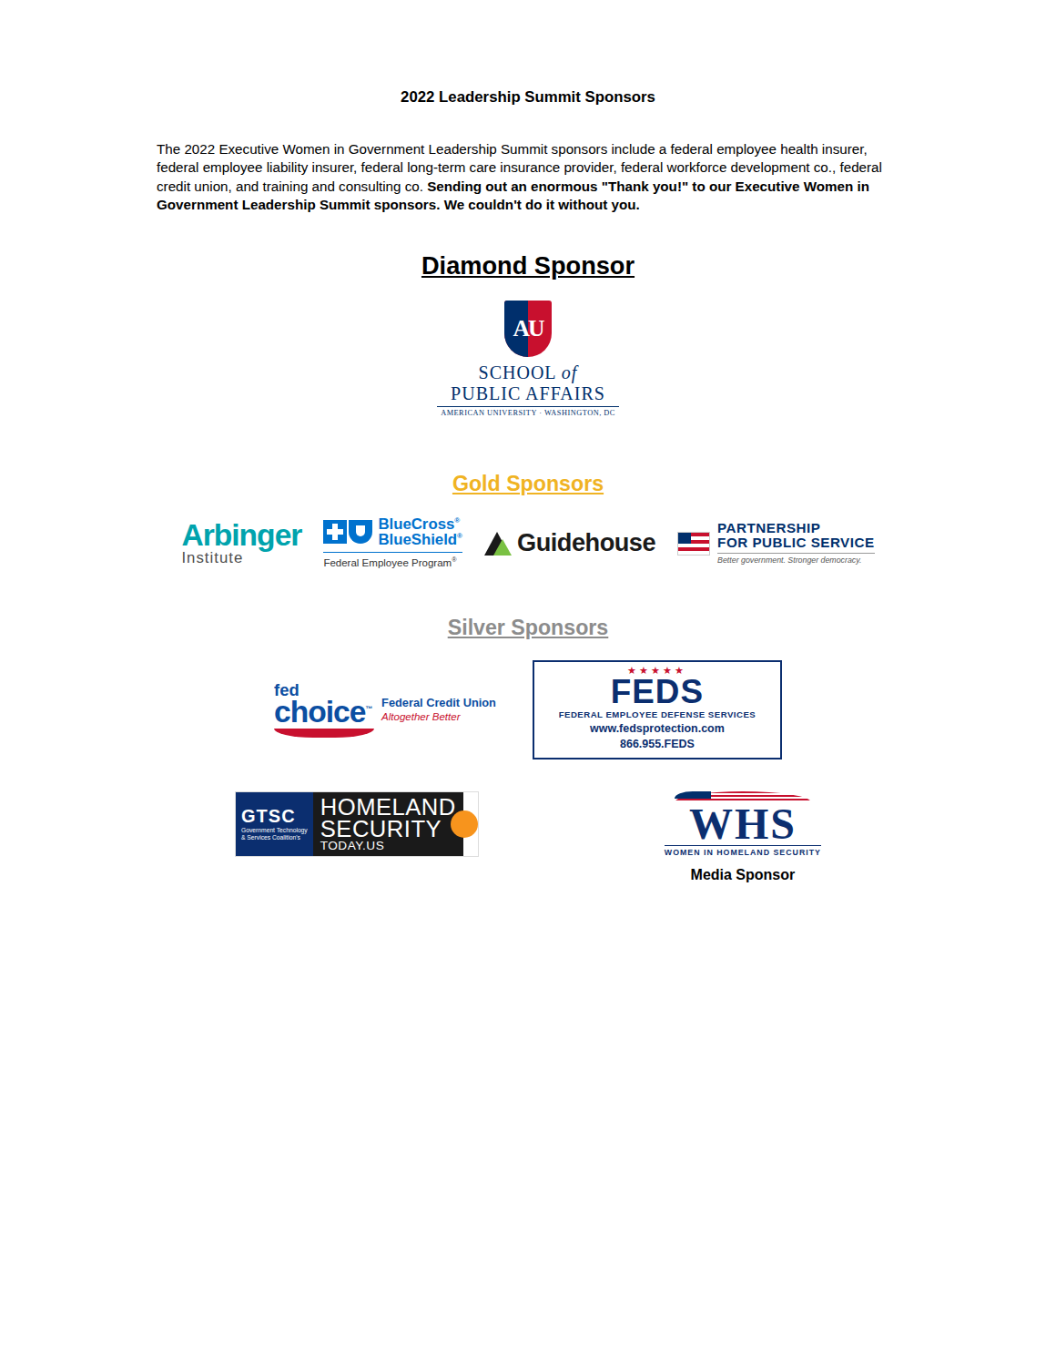2022 Leadership Summit Sponsors
The 2022 Executive Women in Government Leadership Summit sponsors include a federal employee health insurer, federal employee liability insurer, federal long-term care insurance provider, federal workforce development co., federal credit union, and training and consulting co. Sending out an enormous "Thank you!" to our Executive Women in Government Leadership Summit sponsors. We couldn't do it without you.
Diamond Sponsor
AU
SCHOOL of
PUBLIC AFFAIRS
AMERICAN UNIVERSITY · WASHINGTON, DC
Gold Sponsors
Arbinger
Institute
BlueCross®
BlueShield®
Federal Employee Program®
Guidehouse
PARTNERSHIP
FOR PUBLIC SERVICE
Better government. Stronger democracy.
Silver Sponsors
fed
choice™
Federal Credit Union
Altogether Better
★★★★★
FEDS
FEDERAL EMPLOYEE DEFENSE SERVICES
www.fedsprotection.com
866.955.FEDS
GTSC
Government Technology
& Services Coalition's
HOMELAND
SECURITY
TODAY.US
WHS
WOMEN IN HOMELAND SECURITY
Media Sponsor